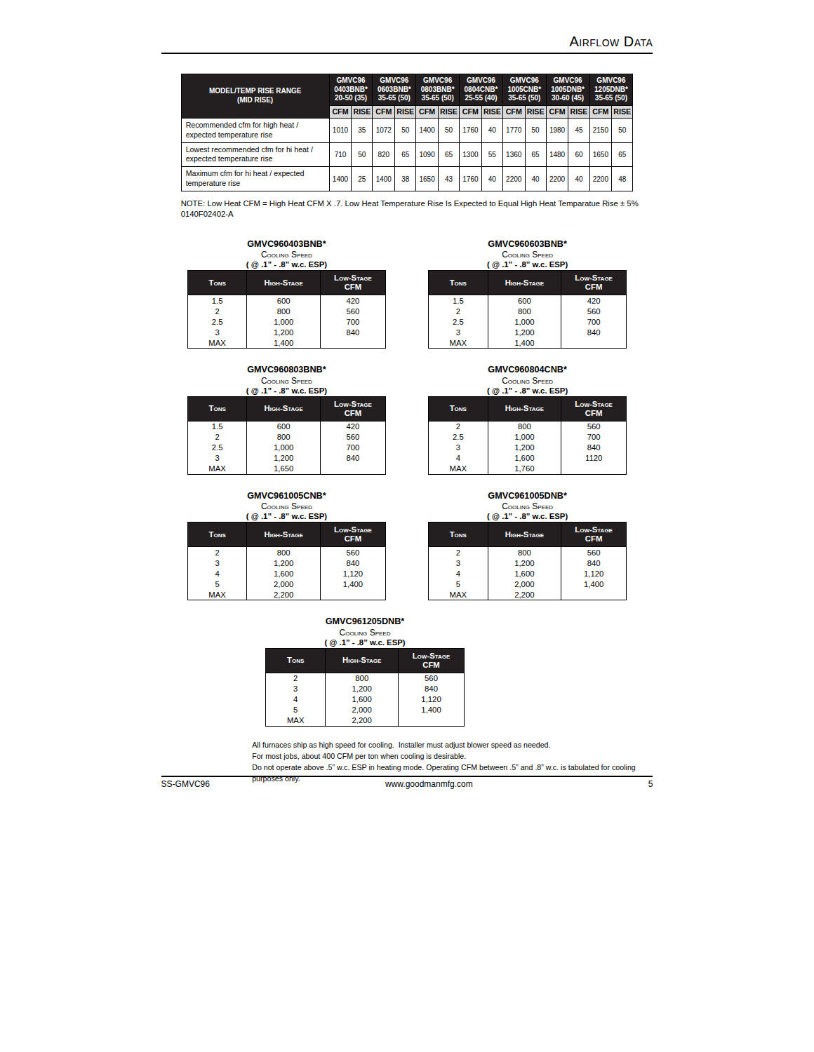Airflow Data
| MODEL/TEMP RISE RANGE (MID RISE) | GMVC96 0403BNB* 20-50 (35) | GMVC96 0603BNB* 35-65 (50) | GMVC96 0803BNB* 35-65 (50) | GMVC96 0804CNB* 25-55 (40) | GMVC96 1005CNB* 35-65 (50) | GMVC96 1005DNB* 30-60 (45) | GMVC96 1205DNB* 35-65 (50) |
| --- | --- | --- | --- | --- | --- | --- | --- |
| CFM | RISE | CFM | RISE | CFM | RISE | CFM | RISE | CFM | RISE | CFM | RISE | CFM | RISE |
| Recommended cfm for high heat / expected temperature rise | 1010 | 35 | 1072 | 50 | 1400 | 50 | 1760 | 40 | 1770 | 50 | 1980 | 45 | 2150 | 50 |
| Lowest recommended cfm for hi heat / expected temperature rise | 710 | 50 | 820 | 65 | 1090 | 65 | 1300 | 55 | 1360 | 65 | 1480 | 60 | 1650 | 65 |
| Maximum cfm for hi heat / expected temperature rise | 1400 | 25 | 1400 | 38 | 1650 | 43 | 1760 | 40 | 2200 | 40 | 2200 | 40 | 2200 | 48 |
NOTE: Low Heat CFM = High Heat CFM X .7. Low Heat Temperature Rise Is Expected to Equal High Heat Temparatue Rise ± 5%
0140F02402-A
GMVC960403BNB*
Cooling Speed
( @ .1” - .8” w.c. ESP)
| Tons | High-Stage | Low-Stage CFM |
| --- | --- | --- |
| 1.5 | 600 | 420 |
| 2 | 800 | 560 |
| 2.5 | 1,000 | 700 |
| 3 | 1,200 | 840 |
| MAX | 1,400 | |
GMVC960603BNB*
Cooling Speed
( @ .1” - .8” w.c. ESP)
| Tons | High-Stage | Low-Stage CFM |
| --- | --- | --- |
| 1.5 | 600 | 420 |
| 2 | 800 | 560 |
| 2.5 | 1,000 | 700 |
| 3 | 1,200 | 840 |
| MAX | 1,400 | |
GMVC960803BNB*
Cooling Speed
( @ .1” - .8” w.c. ESP)
| Tons | High-Stage | Low-Stage CFM |
| --- | --- | --- |
| 1.5 | 600 | 420 |
| 2 | 800 | 560 |
| 2.5 | 1,000 | 700 |
| 3 | 1,200 | 840 |
| MAX | 1,650 | |
GMVC960804CNB*
Cooling Speed
( @ .1” - .8” w.c. ESP)
| Tons | High-Stage | Low-Stage CFM |
| --- | --- | --- |
| 2 | 800 | 560 |
| 2.5 | 1,000 | 700 |
| 3 | 1,200 | 840 |
| 4 | 1,600 | 1120 |
| MAX | 1,760 | |
GMVC961005CNB*
Cooling Speed
( @ .1” - .8” w.c. ESP)
| Tons | High-Stage | Low-Stage CFM |
| --- | --- | --- |
| 2 | 800 | 560 |
| 3 | 1,200 | 840 |
| 4 | 1,600 | 1,120 |
| 5 | 2,000 | 1,400 |
| MAX | 2,200 | |
GMVC961005DNB*
Cooling Speed
( @ .1” - .8” w.c. ESP)
| Tons | High-Stage | Low-Stage CFM |
| --- | --- | --- |
| 2 | 800 | 560 |
| 3 | 1,200 | 840 |
| 4 | 1,600 | 1,120 |
| 5 | 2,000 | 1,400 |
| MAX | 2,200 | |
GMVC961205DNB*
Cooling Speed
( @ .1” - .8” w.c. ESP)
| Tons | High-Stage | Low-Stage CFM |
| --- | --- | --- |
| 2 | 800 | 560 |
| 3 | 1,200 | 840 |
| 4 | 1,600 | 1,120 |
| 5 | 2,000 | 1,400 |
| MAX | 2,200 | |
All furnaces ship as high speed for cooling. Installer must adjust blower speed as needed.
For most jobs, about 400 CFM per ton when cooling is desirable.
Do not operate above .5” w.c. ESP in heating mode. Operating CFM between .5” and .8” w.c. is tabulated for cooling purposes only.
SS-GMVC96
www.goodmanmfg.com
5